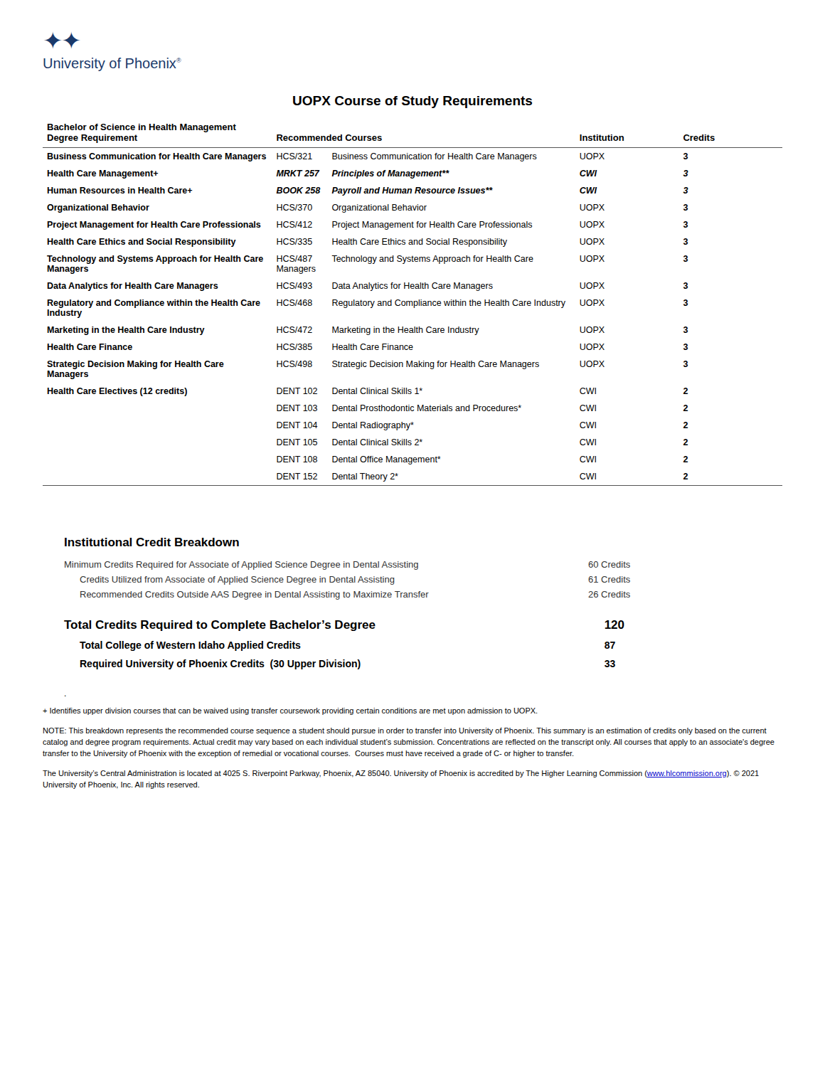✦✦
University of Phoenix®
UOPX Course of Study Requirements
| Bachelor of Science in Health Management Degree Requirement | Recommended Courses | Institution | Credits |
| --- | --- | --- | --- |
| Business Communication for Health Care Managers | HCS/321 Business Communication for Health Care Managers | UOPX | 3 |
| Health Care Management+ | MRKT 257 Principles of Management** | CWI | 3 |
| Human Resources in Health Care+ | BOOK 258 Payroll and Human Resource Issues** | CWI | 3 |
| Organizational Behavior | HCS/370 Organizational Behavior | UOPX | 3 |
| Project Management for Health Care Professionals | HCS/412 Project Management for Health Care Professionals | UOPX | 3 |
| Health Care Ethics and Social Responsibility | HCS/335 Health Care Ethics and Social Responsibility | UOPX | 3 |
| Technology and Systems Approach for Health Care Managers | HCS/487 Technology and Systems Approach for Health Care Managers | UOPX | 3 |
| Data Analytics for Health Care Managers | HCS/493 Data Analytics for Health Care Managers | UOPX | 3 |
| Regulatory and Compliance within the Health Care Industry | HCS/468 Regulatory and Compliance within the Health Care Industry | UOPX | 3 |
| Marketing in the Health Care Industry | HCS/472 Marketing in the Health Care Industry | UOPX | 3 |
| Health Care Finance | HCS/385 Health Care Finance | UOPX | 3 |
| Strategic Decision Making for Health Care Managers | HCS/498 Strategic Decision Making for Health Care Managers | UOPX | 3 |
| Health Care Electives (12 credits) | DENT 102 Dental Clinical Skills 1* | CWI | 2 |
| | DENT 103 Dental Prosthodontic Materials and Procedures* | CWI | 2 |
| | DENT 104 Dental Radiography* | CWI | 2 |
| | DENT 105 Dental Clinical Skills 2* | CWI | 2 |
| | DENT 108 Dental Office Management* | CWI | 2 |
| | DENT 152 Dental Theory 2* | CWI | 2 |
Institutional Credit Breakdown
| Minimum Credits Required for Associate of Applied Science Degree in Dental Assisting | 60 Credits |
| Credits Utilized from Associate of Applied Science Degree in Dental Assisting | 61 Credits |
| Recommended Credits Outside AAS Degree in Dental Assisting to Maximize Transfer | 26 Credits |
| Total Credits Required to Complete Bachelor’s Degree | 120 |
| Total College of Western Idaho Applied Credits | 87 |
| Required University of Phoenix Credits (30 Upper Division) | 33 |
.
+ Identifies upper division courses that can be waived using transfer coursework providing certain conditions are met upon admission to UOPX.
NOTE: This breakdown represents the recommended course sequence a student should pursue in order to transfer into University of Phoenix. This summary is an estimation of credits only based on the current catalog and degree program requirements. Actual credit may vary based on each individual student’s submission. Concentrations are reflected on the transcript only. All courses that apply to an associate's degree transfer to the University of Phoenix with the exception of remedial or vocational courses. Courses must have received a grade of C- or higher to transfer.
The University’s Central Administration is located at 4025 S. Riverpoint Parkway, Phoenix, AZ 85040. University of Phoenix is accredited by The Higher Learning Commission (www.hlcommission.org). © 2021 University of Phoenix, Inc. All rights reserved.